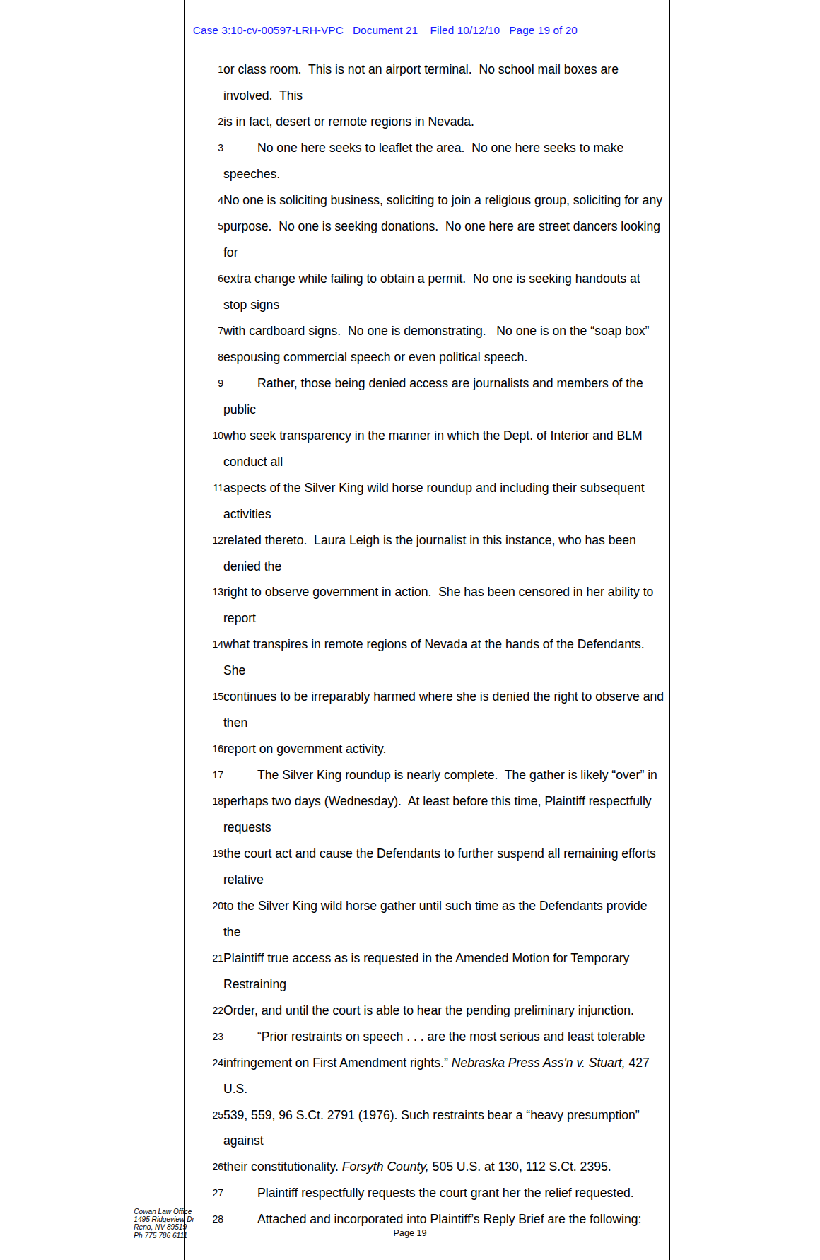Case 3:10-cv-00597-LRH-VPC Document 21 Filed 10/12/10 Page 19 of 20
| 1 | or class room. This is not an airport terminal. No school mail boxes are involved. This |
| 2 | is in fact, desert or remote regions in Nevada. |
| 3 | No one here seeks to leaflet the area. No one here seeks to make speeches. |
| 4 | No one is soliciting business, soliciting to join a religious group, soliciting for any |
| 5 | purpose. No one is seeking donations. No one here are street dancers looking for |
| 6 | extra change while failing to obtain a permit. No one is seeking handouts at stop signs |
| 7 | with cardboard signs. No one is demonstrating. No one is on the “soap box” |
| 8 | espousing commercial speech or even political speech. |
| 9 | Rather, those being denied access are journalists and members of the public |
| 10 | who seek transparency in the manner in which the Dept. of Interior and BLM conduct all |
| 11 | aspects of the Silver King wild horse roundup and including their subsequent activities |
| 12 | related thereto. Laura Leigh is the journalist in this instance, who has been denied the |
| 13 | right to observe government in action. She has been censored in her ability to report |
| 14 | what transpires in remote regions of Nevada at the hands of the Defendants. She |
| 15 | continues to be irreparably harmed where she is denied the right to observe and then |
| 16 | report on government activity. |
| 17 | The Silver King roundup is nearly complete. The gather is likely “over” in |
| 18 | perhaps two days (Wednesday). At least before this time, Plaintiff respectfully requests |
| 19 | the court act and cause the Defendants to further suspend all remaining efforts relative |
| 20 | to the Silver King wild horse gather until such time as the Defendants provide the |
| 21 | Plaintiff true access as is requested in the Amended Motion for Temporary Restraining |
| 22 | Order, and until the court is able to hear the pending preliminary injunction. |
| 23 | “Prior restraints on speech . . . are the most serious and least tolerable |
| 24 | infringement on First Amendment rights.” Nebraska Press Ass'n v. Stuart, 427 U.S. |
| 25 | 539, 559, 96 S.Ct. 2791 (1976). Such restraints bear a “heavy presumption” against |
| 26 | their constitutionality. Forsyth County, 505 U.S. at 130, 112 S.Ct. 2395. |
| 27 | Plaintiff respectfully requests the court grant her the relief requested. |
| 28 | Attached and incorporated into Plaintiff’s Reply Brief are the following: |
Cowan Law Office
1495 Ridgeview Dr
Reno, NV 89519
Ph 775 786 6111
Page 19